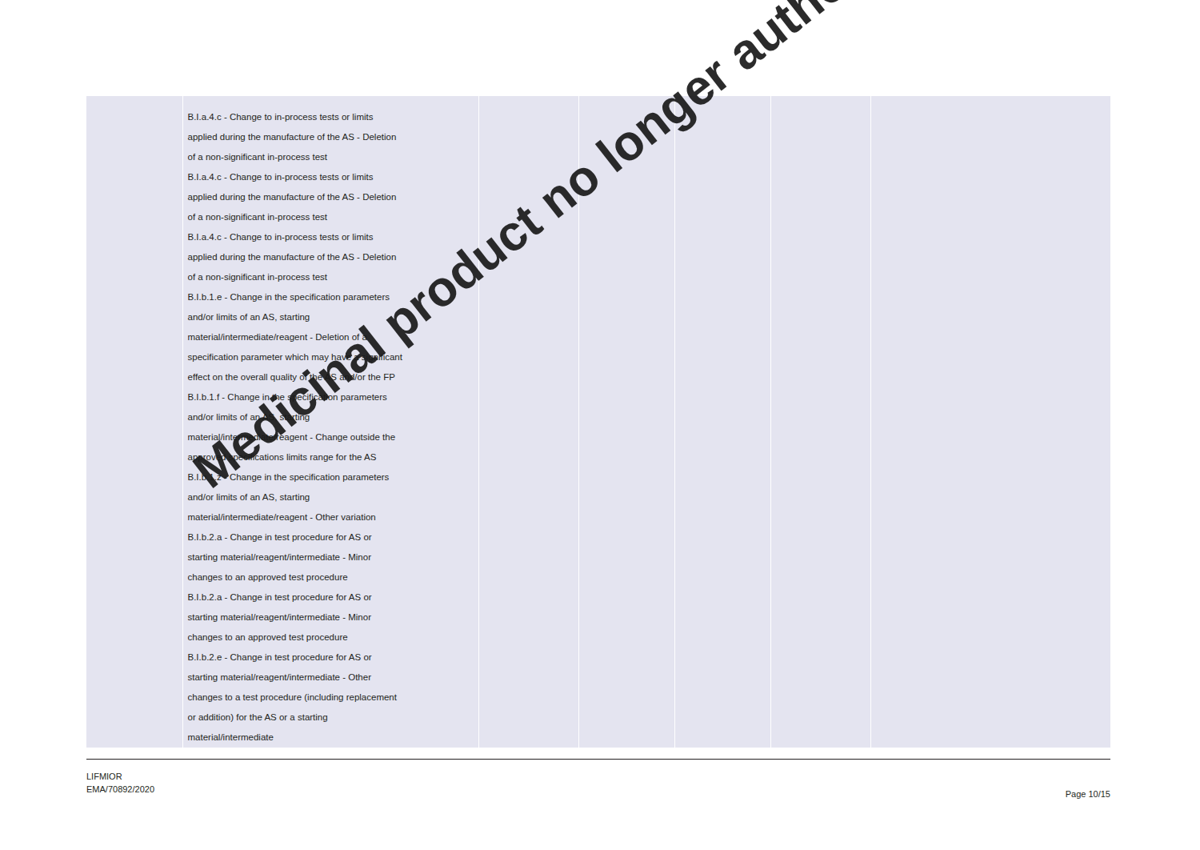| | B.I.a.4.c - Change to in-process tests or limits applied during the manufacture of the AS - Deletion of a non-significant in-process test B.I.a.4.c - Change to in-process tests or limits applied during the manufacture of the AS - Deletion of a non-significant in-process test B.I.a.4.c - Change to in-process tests or limits applied during the manufacture of the AS - Deletion of a non-significant in-process test B.I.b.1.e - Change in the specification parameters and/or limits of an AS, starting material/intermediate/reagent - Deletion of a specification parameter which may have a significant effect on the overall quality of the AS and/or the FP B.I.b.1.f - Change in the specification parameters and/or limits of an AS, starting material/intermediate/reagent - Change outside the approved specifications limits range for the AS B.I.b.1.z - Change in the specification parameters and/or limits of an AS, starting material/intermediate/reagent - Other variation B.I.b.2.a - Change in test procedure for AS or starting material/reagent/intermediate - Minor changes to an approved test procedure B.I.b.2.a - Change in test procedure for AS or starting material/reagent/intermediate - Minor changes to an approved test procedure B.I.b.2.e - Change in test procedure for AS or starting material/reagent/intermediate - Other changes to a test procedure (including replacement or addition) for the AS or a starting material/intermediate | | | | | |
Medicinal product no longer authorised
LIFMIOR
EMA/70892/2020
Page 10/15